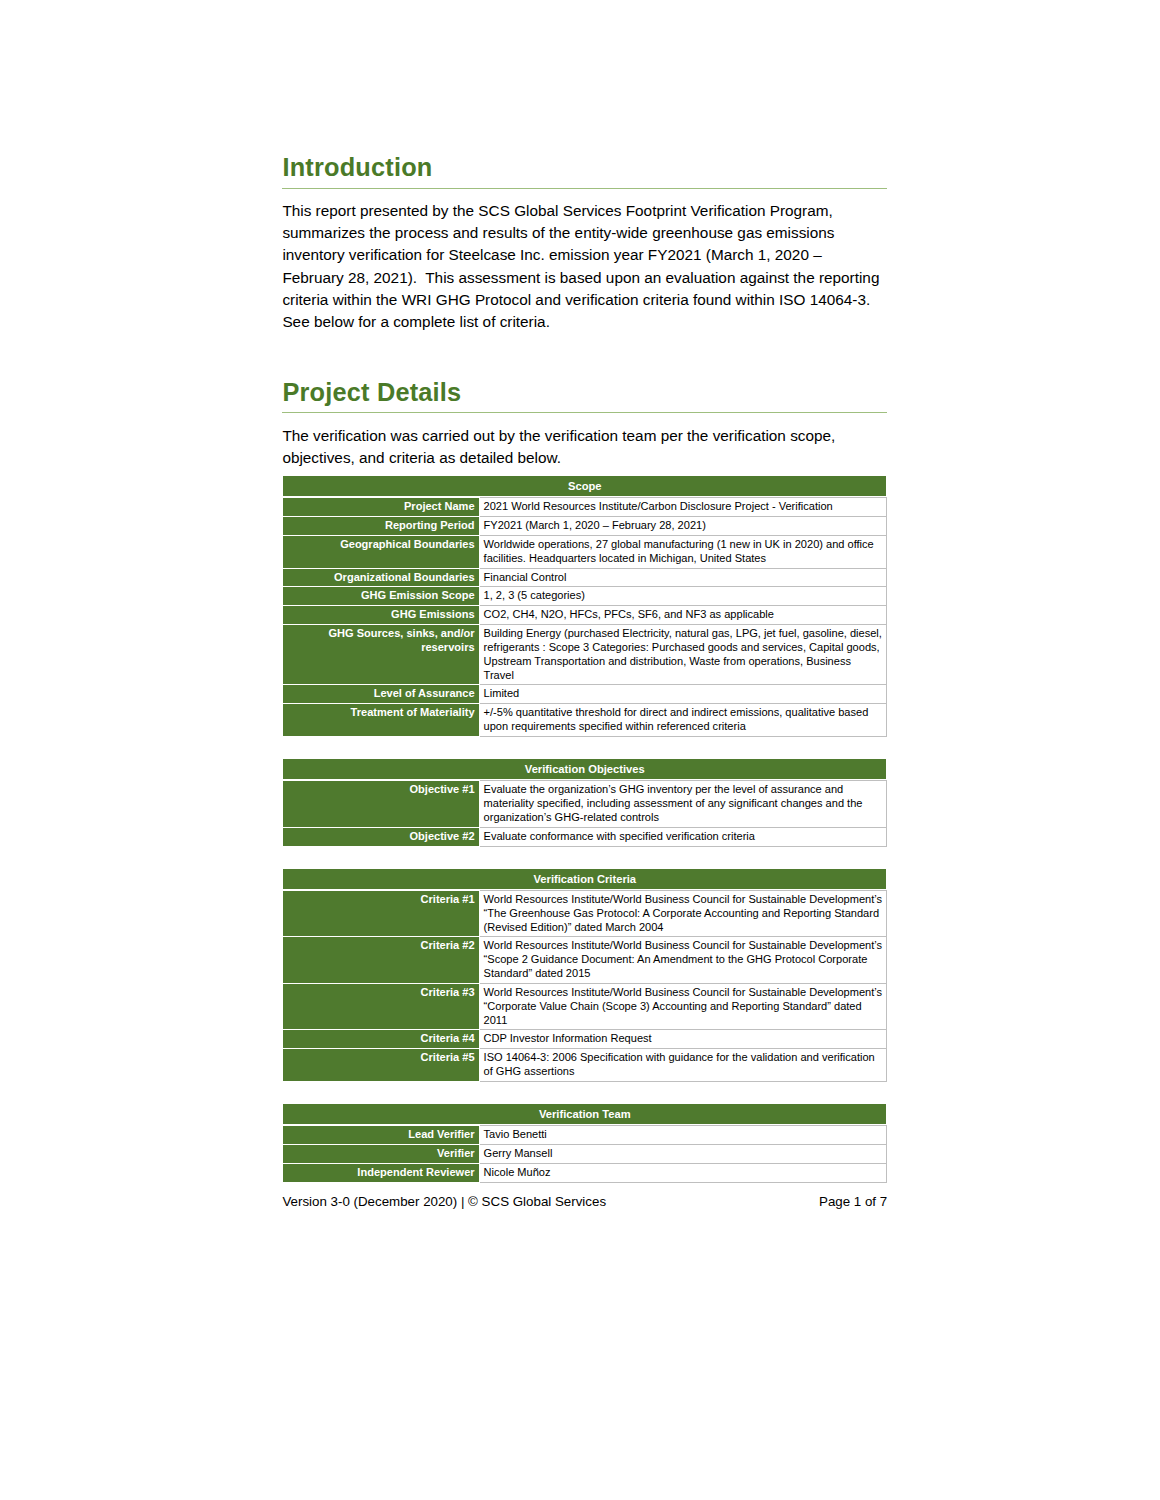Introduction
This report presented by the SCS Global Services Footprint Verification Program, summarizes the process and results of the entity-wide greenhouse gas emissions inventory verification for Steelcase Inc. emission year FY2021 (March 1, 2020 – February 28, 2021). This assessment is based upon an evaluation against the reporting criteria within the WRI GHG Protocol and verification criteria found within ISO 14064-3. See below for a complete list of criteria.
Project Details
The verification was carried out by the verification team per the verification scope, objectives, and criteria as detailed below.
Scope
| Project Name | 2021 World Resources Institute/Carbon Disclosure Project - Verification |
| Reporting Period | FY2021 (March 1, 2020 – February 28, 2021) |
| Geographical Boundaries | Worldwide operations, 27 global manufacturing (1 new in UK in 2020) and office facilities. Headquarters located in Michigan, United States |
| Organizational Boundaries | Financial Control |
| GHG Emission Scope | 1, 2, 3 (5 categories) |
| GHG Emissions | CO2, CH4, N2O, HFCs, PFCs, SF6, and NF3 as applicable |
| GHG Sources, sinks, and/or reservoirs | Building Energy (purchased Electricity, natural gas, LPG, jet fuel, gasoline, diesel, refrigerants : Scope 3 Categories: Purchased goods and services, Capital goods, Upstream Transportation and distribution, Waste from operations, Business Travel |
| Level of Assurance | Limited |
| Treatment of Materiality | +/-5% quantitative threshold for direct and indirect emissions, qualitative based upon requirements specified within referenced criteria |
Verification Objectives
| Objective #1 | Evaluate the organization’s GHG inventory per the level of assurance and materiality specified, including assessment of any significant changes and the organization’s GHG-related controls |
| Objective #2 | Evaluate conformance with specified verification criteria |
Verification Criteria
| Criteria #1 | World Resources Institute/World Business Council for Sustainable Development’s “The Greenhouse Gas Protocol: A Corporate Accounting and Reporting Standard (Revised Edition)” dated March 2004 |
| Criteria #2 | World Resources Institute/World Business Council for Sustainable Development’s “Scope 2 Guidance Document: An Amendment to the GHG Protocol Corporate Standard” dated 2015 |
| Criteria #3 | World Resources Institute/World Business Council for Sustainable Development’s “Corporate Value Chain (Scope 3) Accounting and Reporting Standard” dated 2011 |
| Criteria #4 | CDP Investor Information Request |
| Criteria #5 | ISO 14064-3: 2006 Specification with guidance for the validation and verification of GHG assertions |
Verification Team
| Lead Verifier | Tavio Benetti |
| Verifier | Gerry Mansell |
| Independent Reviewer | Nicole Muñoz |
Version 3-0 (December 2020) | © SCS Global Services Page 1 of 7